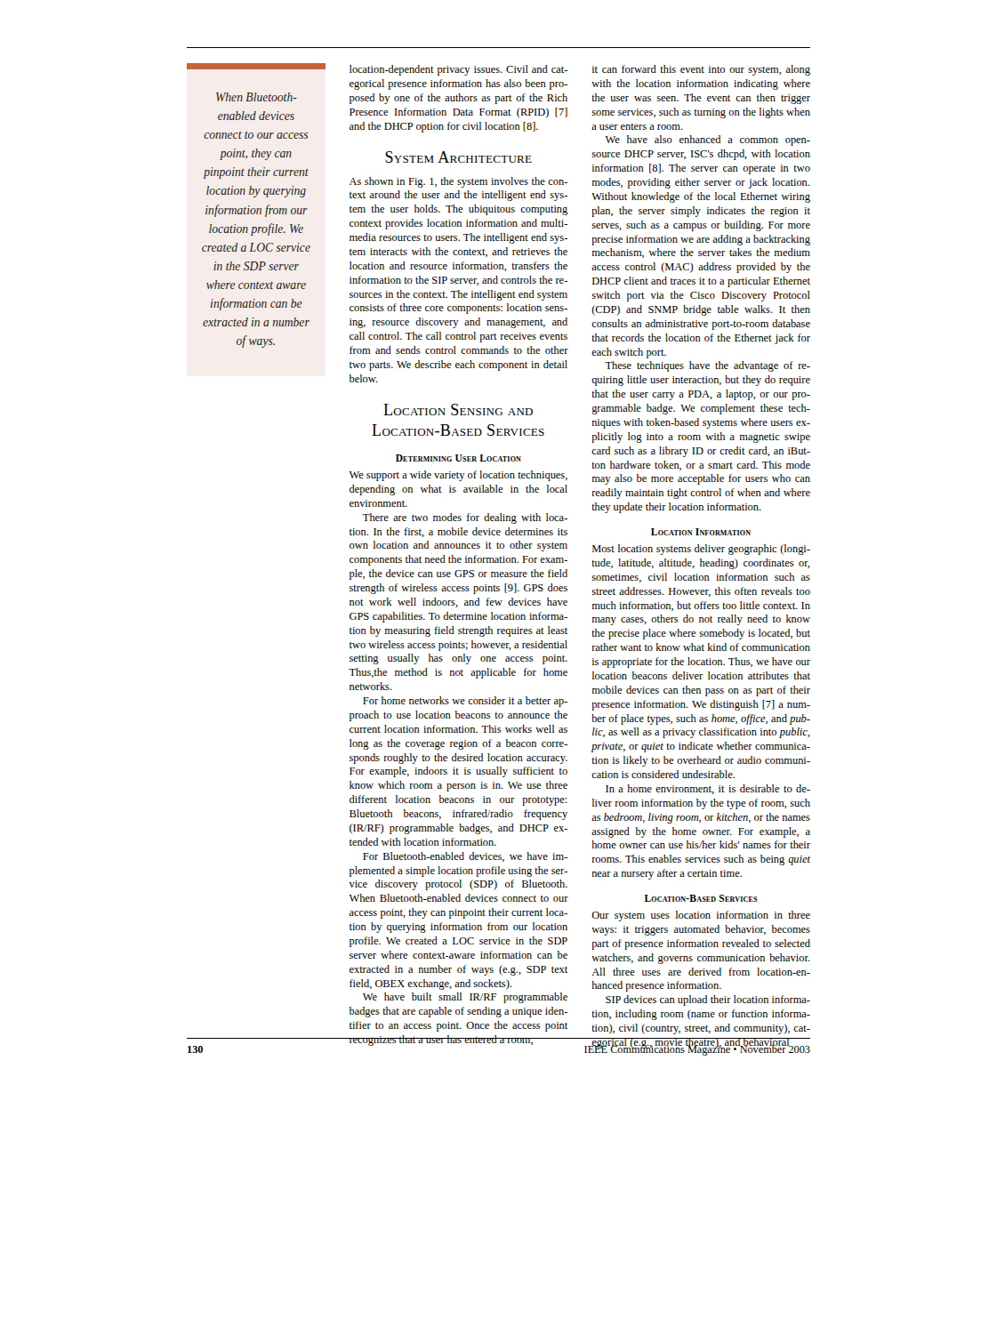When Bluetooth-enabled devices connect to our access point, they can pinpoint their current location by querying information from our location profile. We created a LOC service in the SDP server where context aware information can be extracted in a number of ways.
location-dependent privacy issues. Civil and categorical presence information has also been proposed by one of the authors as part of the Rich Presence Information Data Format (RPID) [7] and the DHCP option for civil location [8].
System Architecture
As shown in Fig. 1, the system involves the context around the user and the intelligent end system the user holds. The ubiquitous computing context provides location information and multimedia resources to users. The intelligent end system interacts with the context, and retrieves the location and resource information, transfers the information to the SIP server, and controls the resources in the context. The intelligent end system consists of three core components: location sensing, resource discovery and management, and call control. The call control part receives events from and sends control commands to the other two parts. We describe each component in detail below.
Location Sensing and
Location-Based Services
Determining User Location
We support a wide variety of location techniques, depending on what is available in the local environment.
There are two modes for dealing with location. In the first, a mobile device determines its own location and announces it to other system components that need the information. For example, the device can use GPS or measure the field strength of wireless access points [9]. GPS does not work well indoors, and few devices have GPS capabilities. To determine location information by measuring field strength requires at least two wireless access points; however, a residential setting usually has only one access point. Thus,the method is not applicable for home networks.
For home networks we consider it a better approach to use location beacons to announce the current location information. This works well as long as the coverage region of a beacon corresponds roughly to the desired location accuracy. For example, indoors it is usually sufficient to know which room a person is in. We use three different location beacons in our prototype: Bluetooth beacons, infrared/radio frequency (IR/RF) programmable badges, and DHCP extended with location information.
For Bluetooth-enabled devices, we have implemented a simple location profile using the service discovery protocol (SDP) of Bluetooth. When Bluetooth-enabled devices connect to our access point, they can pinpoint their current location by querying information from our location profile. We created a LOC service in the SDP server where context-aware information can be extracted in a number of ways (e.g., SDP text field, OBEX exchange, and sockets).
We have built small IR/RF programmable badges that are capable of sending a unique identifier to an access point. Once the access point recognizes that a user has entered a room,
it can forward this event into our system, along with the location information indicating where the user was seen. The event can then trigger some services, such as turning on the lights when a user enters a room.
We have also enhanced a common open-source DHCP server, ISC's dhcpd, with location information [8]. The server can operate in two modes, providing either server or jack location. Without knowledge of the local Ethernet wiring plan, the server simply indicates the region it serves, such as a campus or building. For more precise information we are adding a backtracking mechanism, where the server takes the medium access control (MAC) address provided by the DHCP client and traces it to a particular Ethernet switch port via the Cisco Discovery Protocol (CDP) and SNMP bridge table walks. It then consults an administrative port-to-room database that records the location of the Ethernet jack for each switch port.
These techniques have the advantage of requiring little user interaction, but they do require that the user carry a PDA, a laptop, or our programmable badge. We complement these techniques with token-based systems where users explicitly log into a room with a magnetic swipe card such as a library ID or credit card, an iButton hardware token, or a smart card. This mode may also be more acceptable for users who can readily maintain tight control of when and where they update their location information.
Location Information
Most location systems deliver geographic (longitude, latitude, altitude, heading) coordinates or, sometimes, civil location information such as street addresses. However, this often reveals too much information, but offers too little context. In many cases, others do not really need to know the precise place where somebody is located, but rather want to know what kind of communication is appropriate for the location. Thus, we have our location beacons deliver location attributes that mobile devices can then pass on as part of their presence information. We distinguish [7] a number of place types, such as home, office, and public, as well as a privacy classification into public, private, or quiet to indicate whether communication is likely to be overheard or audio communication is considered undesirable.
In a home environment, it is desirable to deliver room information by the type of room, such as bedroom, living room, or kitchen, or the names assigned by the home owner. For example, a home owner can use his/her kids' names for their rooms. This enables services such as being quiet near a nursery after a certain time.
Location-Based Services
Our system uses location information in three ways: it triggers automated behavior, becomes part of presence information revealed to selected watchers, and governs communication behavior. All three uses are derived from location-enhanced presence information.
SIP devices can upload their location information, including room (name or function information), civil (country, street, and community), categorical (e.g., movie theatre), and behavioral
130 IEEE Communications Magazine • November 2003